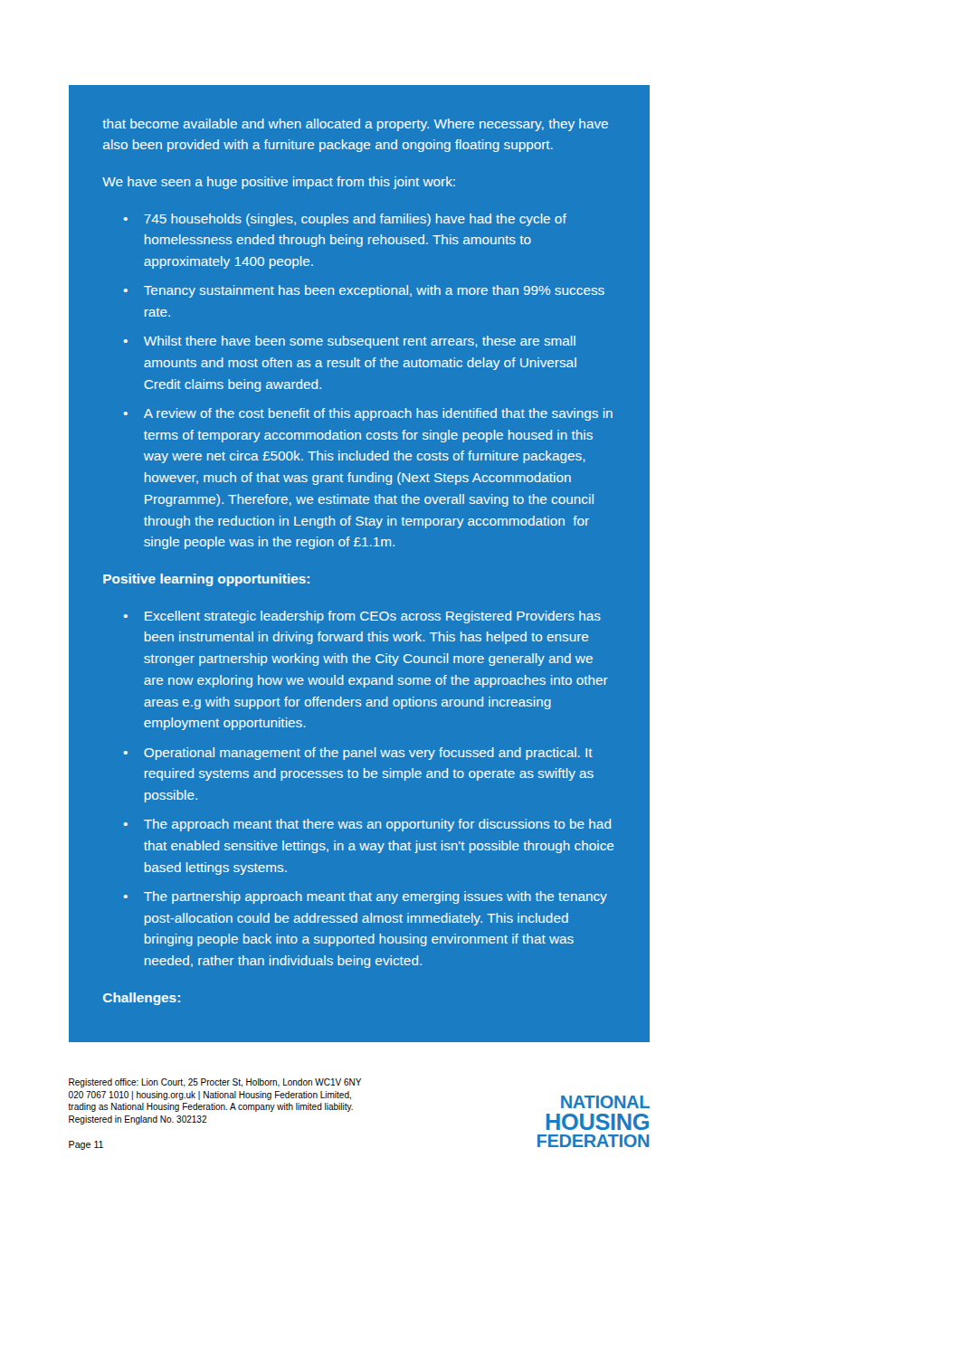that become available and when allocated a property. Where necessary, they have also been provided with a furniture package and ongoing floating support.
We have seen a huge positive impact from this joint work:
745 households (singles, couples and families) have had the cycle of homelessness ended through being rehoused. This amounts to approximately 1400 people.
Tenancy sustainment has been exceptional, with a more than 99% success rate.
Whilst there have been some subsequent rent arrears, these are small amounts and most often as a result of the automatic delay of Universal Credit claims being awarded.
A review of the cost benefit of this approach has identified that the savings in terms of temporary accommodation costs for single people housed in this way were net circa £500k. This included the costs of furniture packages, however, much of that was grant funding (Next Steps Accommodation Programme). Therefore, we estimate that the overall saving to the council through the reduction in Length of Stay in temporary accommodation for single people was in the region of £1.1m.
Positive learning opportunities:
Excellent strategic leadership from CEOs across Registered Providers has been instrumental in driving forward this work. This has helped to ensure stronger partnership working with the City Council more generally and we are now exploring how we would expand some of the approaches into other areas e.g with support for offenders and options around increasing employment opportunities.
Operational management of the panel was very focussed and practical. It required systems and processes to be simple and to operate as swiftly as possible.
The approach meant that there was an opportunity for discussions to be had that enabled sensitive lettings, in a way that just isn't possible through choice based lettings systems.
The partnership approach meant that any emerging issues with the tenancy post-allocation could be addressed almost immediately. This included bringing people back into a supported housing environment if that was needed, rather than individuals being evicted.
Challenges:
Registered office: Lion Court, 25 Procter St, Holborn, London WC1V 6NY
020 7067 1010 | housing.org.uk | National Housing Federation Limited,
trading as National Housing Federation. A company with limited liability.
Registered in England No. 302132
Page 11
NATIONAL
HOUSING
FEDERATION